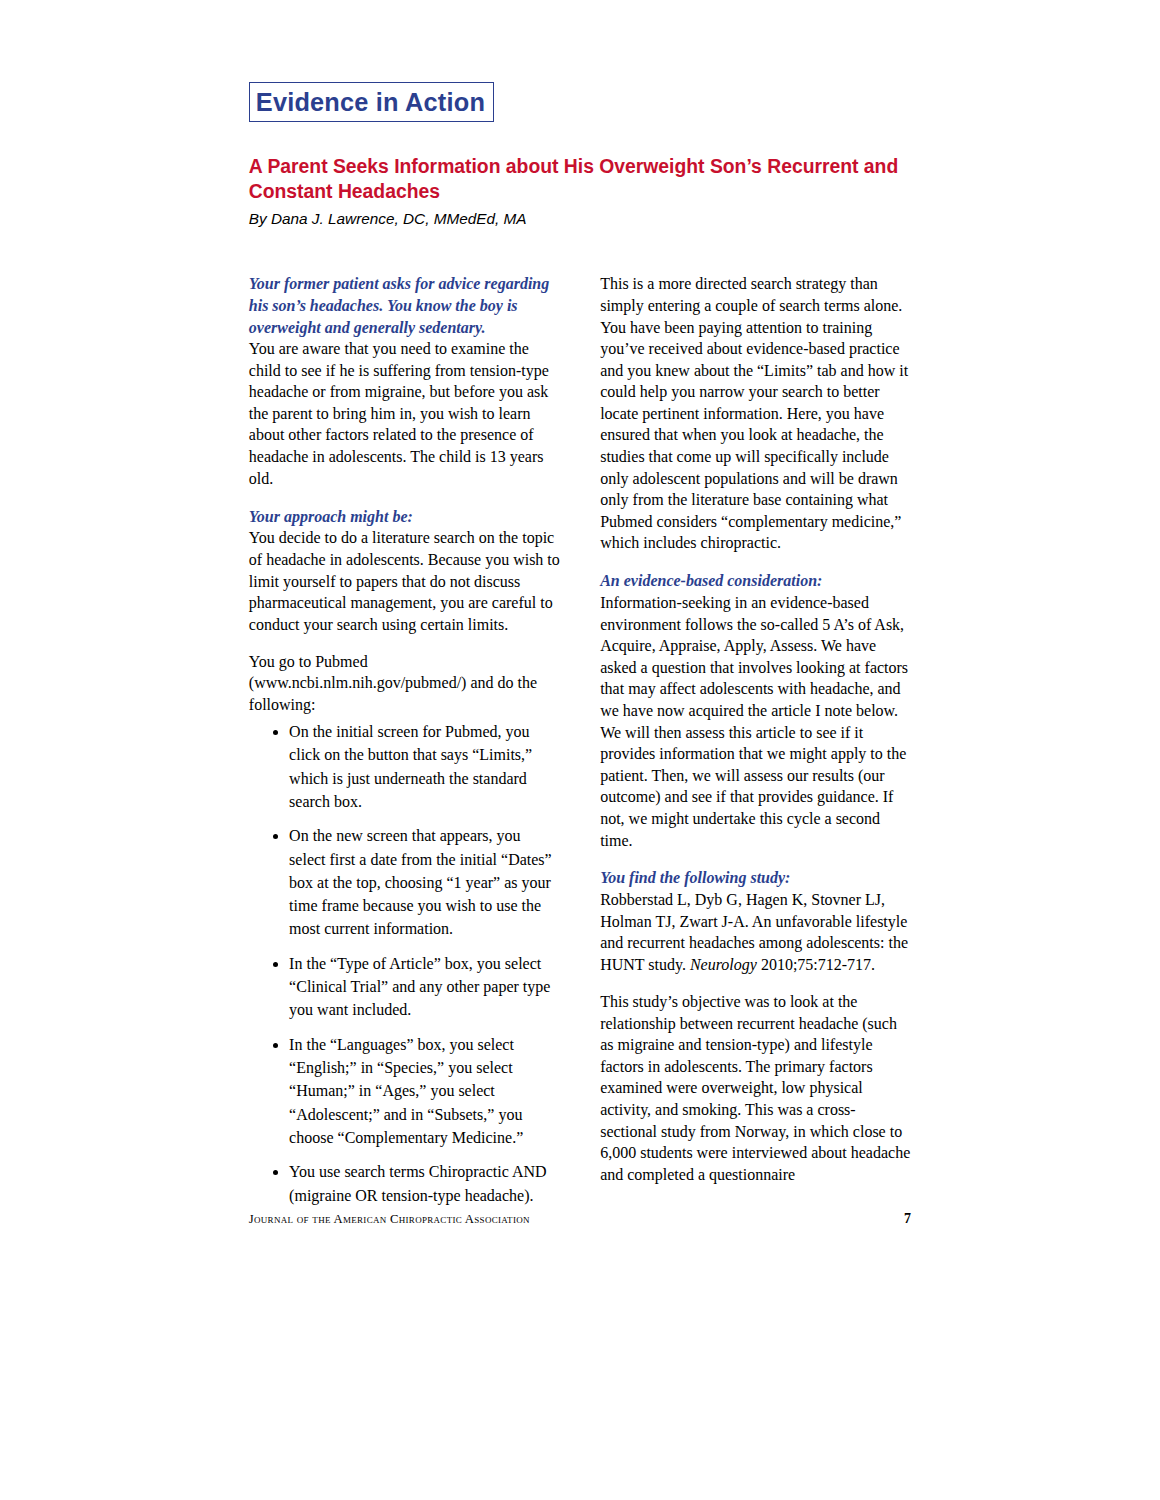Evidence in Action
A Parent Seeks Information about His Overweight Son’s Recurrent and Constant Headaches
By Dana J. Lawrence, DC, MMedEd, MA
Your former patient asks for advice regarding his son’s headaches. You know the boy is overweight and generally sedentary.
You are aware that you need to examine the child to see if he is suffering from tension-type headache or from migraine, but before you ask the parent to bring him in, you wish to learn about other factors related to the presence of headache in adolescents. The child is 13 years old.
Your approach might be:
You decide to do a literature search on the topic of headache in adolescents. Because you wish to limit yourself to papers that do not discuss pharmaceutical management, you are careful to conduct your search using certain limits.
You go to Pubmed (www.ncbi.nlm.nih.gov/pubmed/) and do the following:
On the initial screen for Pubmed, you click on the button that says “Limits,” which is just underneath the standard search box.
On the new screen that appears, you select first a date from the initial “Dates” box at the top, choosing “1 year” as your time frame because you wish to use the most current information.
In the “Type of Article” box, you select “Clinical Trial” and any other paper type you want included.
In the “Languages” box, you select “English;” in “Species,” you select “Human;” in “Ages,” you select “Adolescent;” and in “Subsets,” you choose “Complementary Medicine.”
You use search terms Chiropractic AND (migraine OR tension-type headache).
This is a more directed search strategy than simply entering a couple of search terms alone. You have been paying attention to training you’ve received about evidence-based practice and you knew about the “Limits” tab and how it could help you narrow your search to better locate pertinent information. Here, you have ensured that when you look at headache, the studies that come up will specifically include only adolescent populations and will be drawn only from the literature base containing what Pubmed considers “complementary medicine,” which includes chiropractic.
An evidence-based consideration:
Information-seeking in an evidence-based environment follows the so-called 5 A’s of Ask, Acquire, Appraise, Apply, Assess. We have asked a question that involves looking at factors that may affect adolescents with headache, and we have now acquired the article I note below. We will then assess this article to see if it provides information that we might apply to the patient. Then, we will assess our results (our outcome) and see if that provides guidance. If not, we might undertake this cycle a second time.
You find the following study:
Robberstad L, Dyb G, Hagen K, Stovner LJ, Holman TJ, Zwart J-A. An unfavorable lifestyle and recurrent headaches among adolescents: the HUNT study. Neurology 2010;75:712-717.
This study’s objective was to look at the relationship between recurrent headache (such as migraine and tension-type) and lifestyle factors in adolescents. The primary factors examined were overweight, low physical activity, and smoking. This was a cross-sectional study from Norway, in which close to 6,000 students were interviewed about headache and completed a questionnaire
Journal of the American Chiropractic Association 7